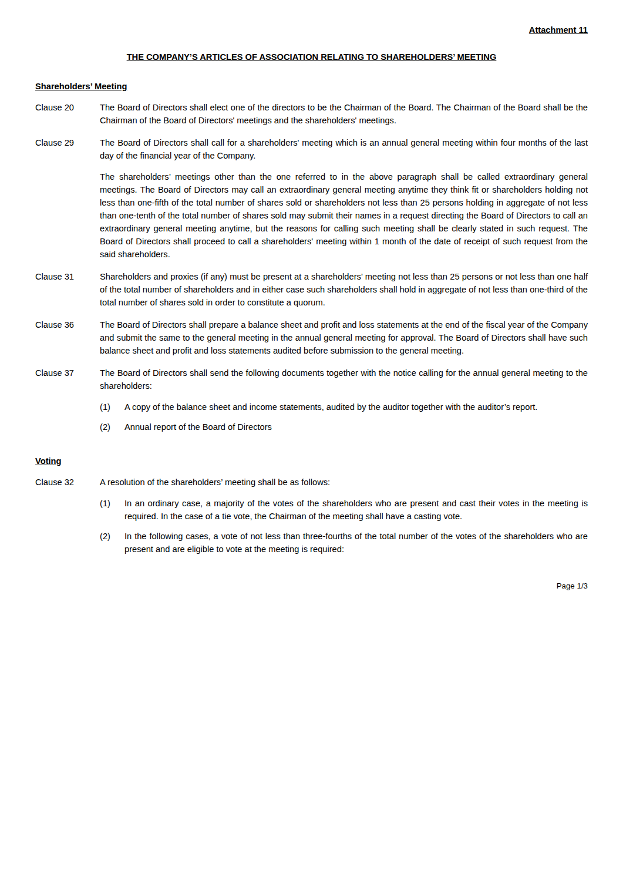Attachment 11
THE COMPANY’S ARTICLES OF ASSOCIATION RELATING TO SHAREHOLDERS’ MEETING
Shareholders’ Meeting
Clause 20
The Board of Directors shall elect one of the directors to be the Chairman of the Board. The Chairman of the Board shall be the Chairman of the Board of Directors' meetings and the shareholders' meetings.
Clause 29
The Board of Directors shall call for a shareholders' meeting which is an annual general meeting within four months of the last day of the financial year of the Company.
The shareholders’ meetings other than the one referred to in the above paragraph shall be called extraordinary general meetings. The Board of Directors may call an extraordinary general meeting anytime they think fit or shareholders holding not less than one-fifth of the total number of shares sold or shareholders not less than 25 persons holding in aggregate of not less than one-tenth of the total number of shares sold may submit their names in a request directing the Board of Directors to call an extraordinary general meeting anytime, but the reasons for calling such meeting shall be clearly stated in such request. The Board of Directors shall proceed to call a shareholders' meeting within 1 month of the date of receipt of such request from the said shareholders.
Clause 31
Shareholders and proxies (if any) must be present at a shareholders’ meeting not less than 25 persons or not less than one half of the total number of shareholders and in either case such shareholders shall hold in aggregate of not less than one-third of the total number of shares sold in order to constitute a quorum.
Clause 36
The Board of Directors shall prepare a balance sheet and profit and loss statements at the end of the fiscal year of the Company and submit the same to the general meeting in the annual general meeting for approval. The Board of Directors shall have such balance sheet and profit and loss statements audited before submission to the general meeting.
Clause 37
The Board of Directors shall send the following documents together with the notice calling for the annual general meeting to the shareholders:
(1)
A copy of the balance sheet and income statements, audited by the auditor together with the auditor’s report.
(2)
Annual report of the Board of Directors
Voting
Clause 32
A resolution of the shareholders’ meeting shall be as follows:
(1)
In an ordinary case, a majority of the votes of the shareholders who are present and cast their votes in the meeting is required. In the case of a tie vote, the Chairman of the meeting shall have a casting vote.
(2)
In the following cases, a vote of not less than three-fourths of the total number of the votes of the shareholders who are present and are eligible to vote at the meeting is required:
Page 1/3